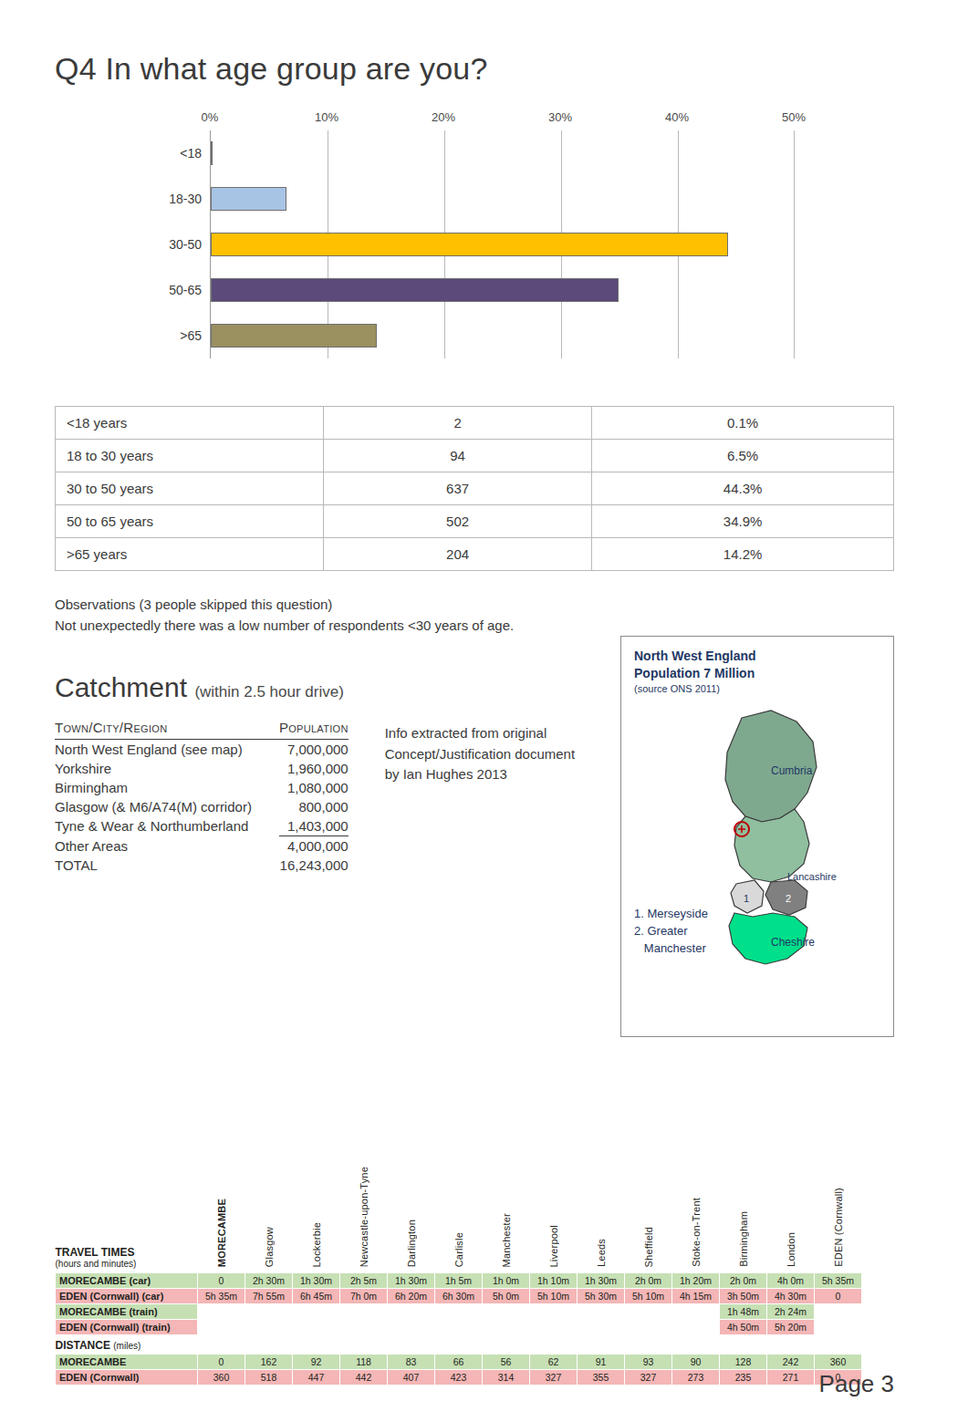Q4 In what age group are you?
0% 10% 20% 30% 40% 50%
<18
18-30
30-50
50-65
>65
| <18 years | 2 | 0.1% |
| 18 to 30 years | 94 | 6.5% |
| 30 to 50 years | 637 | 44.3% |
| 50 to 65 years | 502 | 34.9% |
| >65 years | 204 | 14.2% |
Observations (3 people skipped this question)
Not unexpectedly there was a low number of respondents <30 years of age.
Catchment (within 2.5 hour drive)
| Town/City/ Region | Population |
| --- | --- |
| North West England (see map) | 7,000,000 |
| Yorkshire | 1,960,000 |
| Birmingham | 1,080,000 |
| Glasgow (& M6/A74(M) corridor) | 800,000 |
| Tyne & Wear & Northumberland | 1,403,000 |
| Other Areas | 4,000,000 |
| TOTAL | 16,243,000 |
Info extracted from original
Concept/Justification document
by Ian Hughes 2013
North West England
Population 7 Million (source ONS 2011)
Cumbria Lancashire 1 2 Cheshire
1. Merseyside
2. Greater
Manchester
| TRAVEL TIMES (hours and minutes) | MORECAMBE | Glasgow | Lockerbie | Newcastle-upon-Tyne | Darlington | Carlisle | Manchester | Liverpool | Leeds | Sheffield | Stoke-on-Trent | Birmingham | London | EDEN (Cornwall) |
| --- | --- | --- | --- | --- | --- | --- | --- | --- | --- | --- | --- | --- | --- | --- |
| MORECAMBE (car) | 0 | 2h 30m | 1h 30m | 2h 5m | 1h 30m | 1h 5m | 1h 0m | 1h 10m | 1h 30m | 2h 0m | 1h 20m | 2h 0m | 4h 0m | 5h 35m |
| EDEN (Cornwall) (car) | 5h 35m | 7h 55m | 6h 45m | 7h 0m | 6h 20m | 6h 30m | 5h 0m | 5h 10m | 5h 30m | 5h 10m | 4h 15m | 3h 50m | 4h 30m | 0 |
| MORECAMBE (train) | | | | | | | | | | | | 1h 48m | 2h 24m | |
| EDEN (Cornwall) (train) | | | | | | | | | | | | 4h 50m | 5h 20m | |
| DISTANCE (miles) |
| MORECAMBE | 0 | 162 | 92 | 118 | 83 | 66 | 56 | 62 | 91 | 93 | 90 | 128 | 242 | 360 |
| EDEN (Cornwall) | 360 | 518 | 447 | 442 | 407 | 423 | 314 | 327 | 355 | 327 | 273 | 235 | 271 | 0 |
Page 3